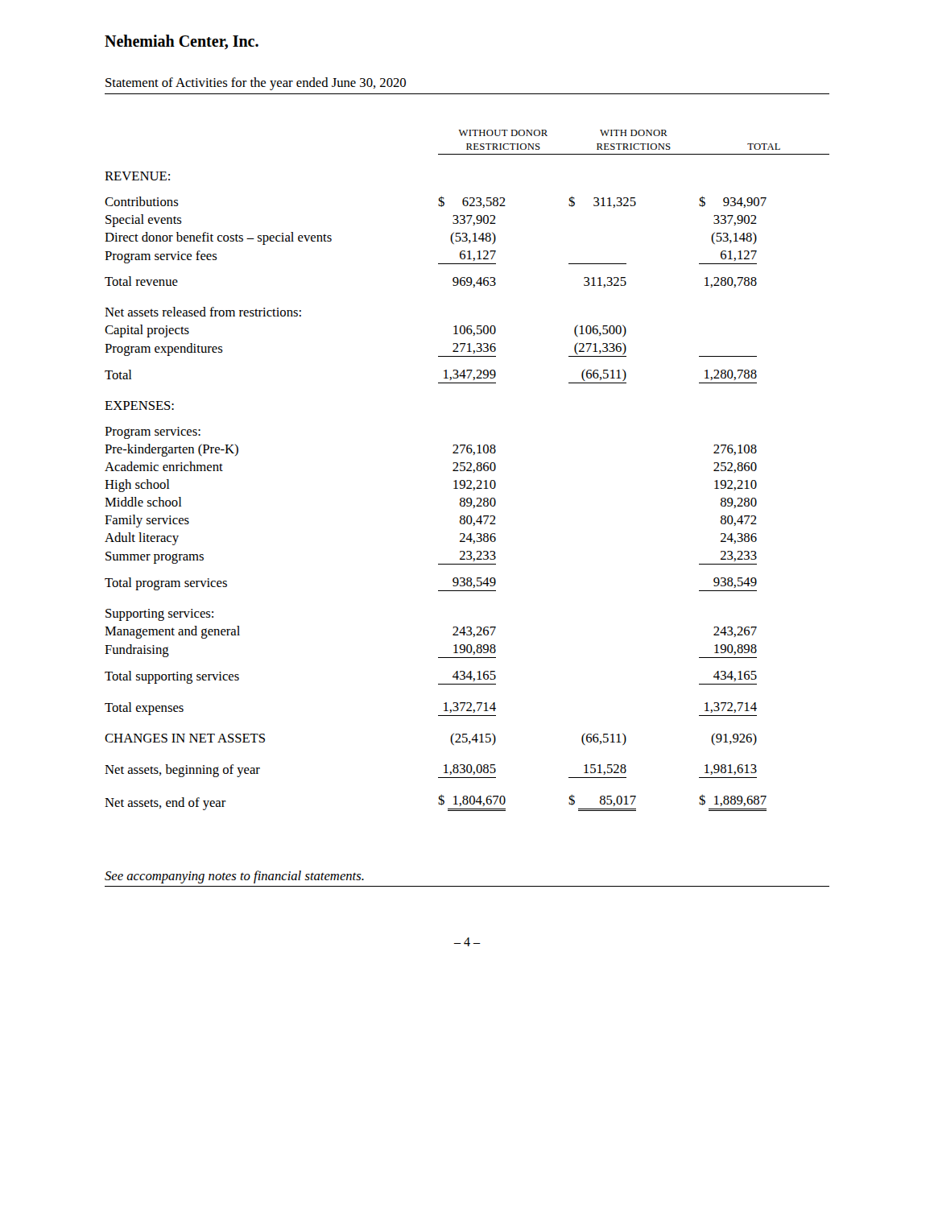Nehemiah Center, Inc.
Statement of Activities for the year ended June 30, 2020
| | WITHOUT DONOR | WITH DONOR | |
| | RESTRICTIONS | RESTRICTIONS | TOTAL |
| REVENUE: | | | |
| Contributions | $ 623,582 | $ 311,325 | $ 934,907 |
| Special events | 337,902 | | 337,902 |
| Direct donor benefit costs – special events | (53,148) | | (53,148) |
| Program service fees | 61,127 | | 61,127 |
| Total revenue | 969,463 | 311,325 | 1,280,788 |
| Net assets released from restrictions: | | | |
| Capital projects | 106,500 | (106,500) | |
| Program expenditures | 271,336 | (271,336) | |
| Total | 1,347,299 | (66,511) | 1,280,788 |
| EXPENSES: | | | |
| Program services: | | | |
| Pre-kindergarten (Pre-K) | 276,108 | | 276,108 |
| Academic enrichment | 252,860 | | 252,860 |
| High school | 192,210 | | 192,210 |
| Middle school | 89,280 | | 89,280 |
| Family services | 80,472 | | 80,472 |
| Adult literacy | 24,386 | | 24,386 |
| Summer programs | 23,233 | | 23,233 |
| Total program services | 938,549 | | 938,549 |
| Supporting services: | | | |
| Management and general | 243,267 | | 243,267 |
| Fundraising | 190,898 | | 190,898 |
| Total supporting services | 434,165 | | 434,165 |
| Total expenses | 1,372,714 | | 1,372,714 |
| CHANGES IN NET ASSETS | (25,415) | (66,511) | (91,926) |
| Net assets, beginning of year | 1,830,085 | 151,528 | 1,981,613 |
| Net assets, end of year | $ 1,804,670 | $ 85,017 | $ 1,889,687 |
See accompanying notes to financial statements.
– 4 –